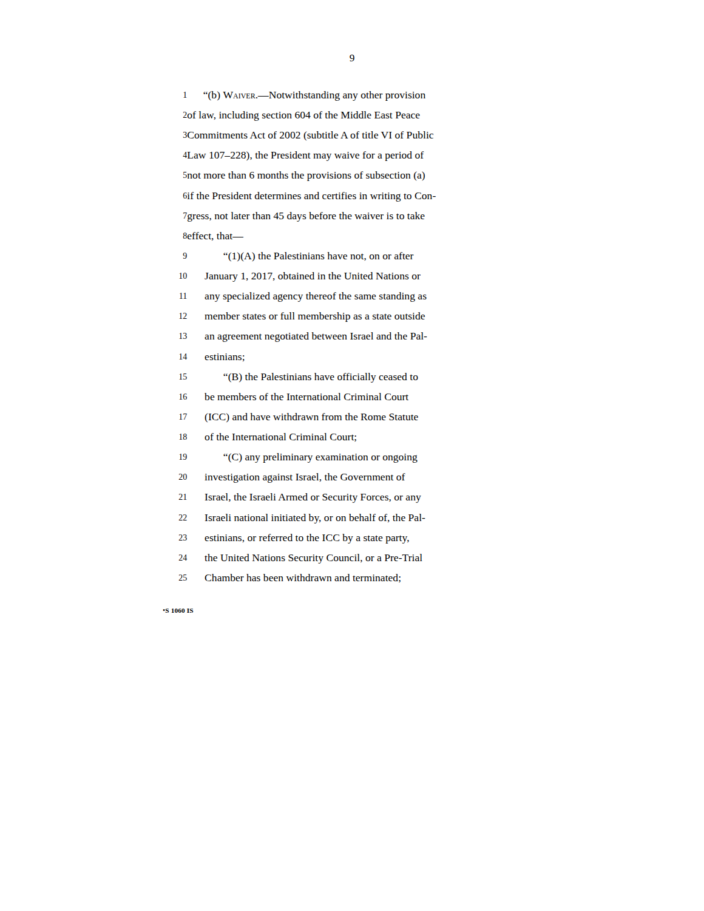9
| 1 | “(b) Waiver .—Notwithstanding any other provision |
| 2 | of law, including section 604 of the Middle East Peace |
| 3 | Commitments Act of 2002 (subtitle A of title VI of Public |
| 4 | Law 107–228), the President may waive for a period of |
| 5 | not more than 6 months the provisions of subsection (a) |
| 6 | if the President determines and certifies in writing to Con- |
| 7 | gress, not later than 45 days before the waiver is to take |
| 8 | effect, that— |
| 9 | “(1)(A) the Palestinians have not, on or after |
| 10 | January 1, 2017, obtained in the United Nations or |
| 11 | any specialized agency thereof the same standing as |
| 12 | member states or full membership as a state outside |
| 13 | an agreement negotiated between Israel and the Pal- |
| 14 | estinians; |
| 15 | “(B) the Palestinians have officially ceased to |
| 16 | be members of the International Criminal Court |
| 17 | (ICC) and have withdrawn from the Rome Statute |
| 18 | of the International Criminal Court; |
| 19 | “(C) any preliminary examination or ongoing |
| 20 | investigation against Israel, the Government of |
| 21 | Israel, the Israeli Armed or Security Forces, or any |
| 22 | Israeli national initiated by, or on behalf of, the Pal- |
| 23 | estinians, or referred to the ICC by a state party, |
| 24 | the United Nations Security Council, or a Pre-Trial |
| 25 | Chamber has been withdrawn and terminated; |
•S 1060 IS